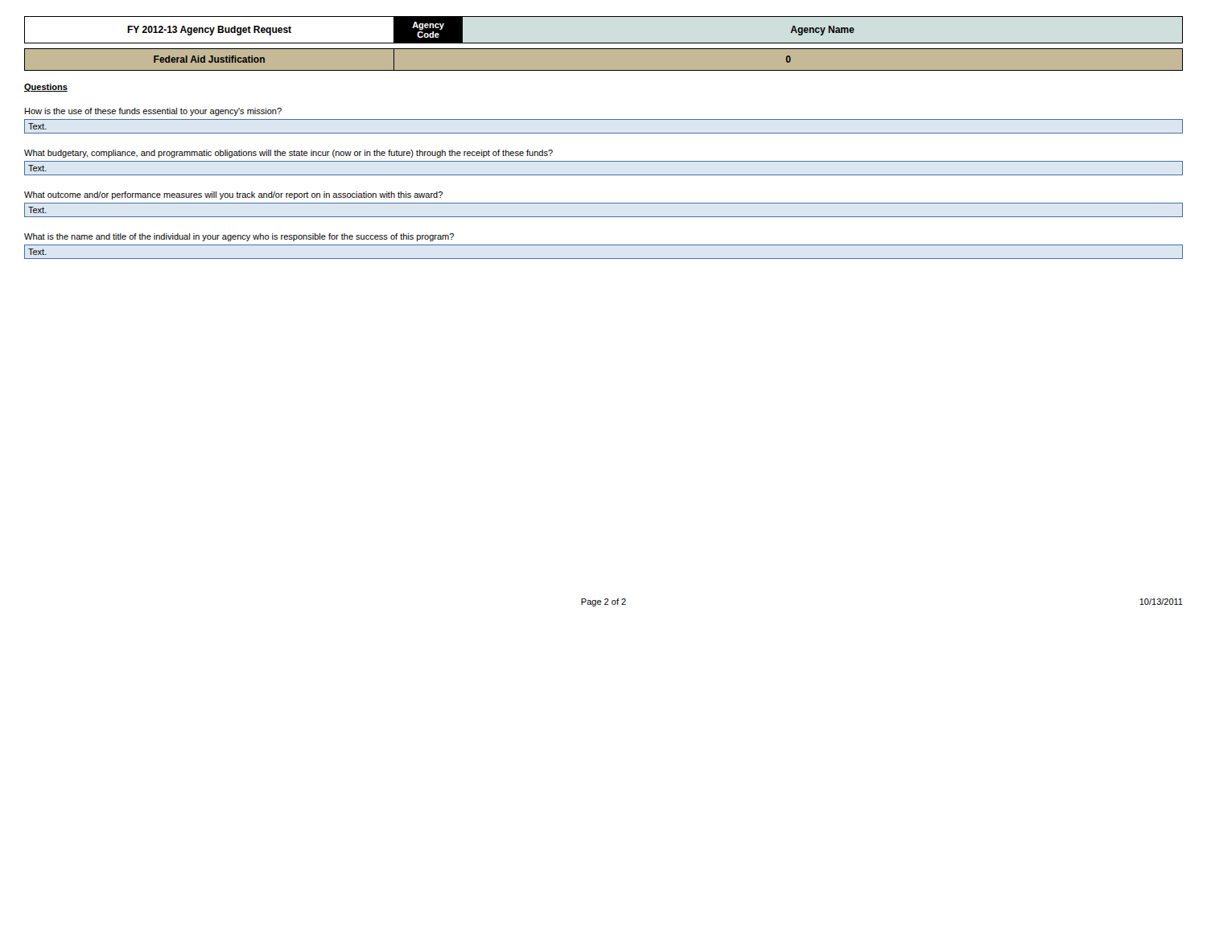| FY 2012-13 Agency Budget Request | Agency Code | Agency Name |
| Federal Aid Justification | 0 |
Questions
How is the use of these funds essential to your agency's mission?
Text.
What budgetary, compliance, and programmatic obligations will the state incur (now or in the future) through the receipt of these funds?
Text.
What outcome and/or performance measures will you track and/or report on in association with this award?
Text.
What is the name and title of the individual in your agency who is responsible for the success of this program?
Text.
Page 2 of 2
10/13/2011